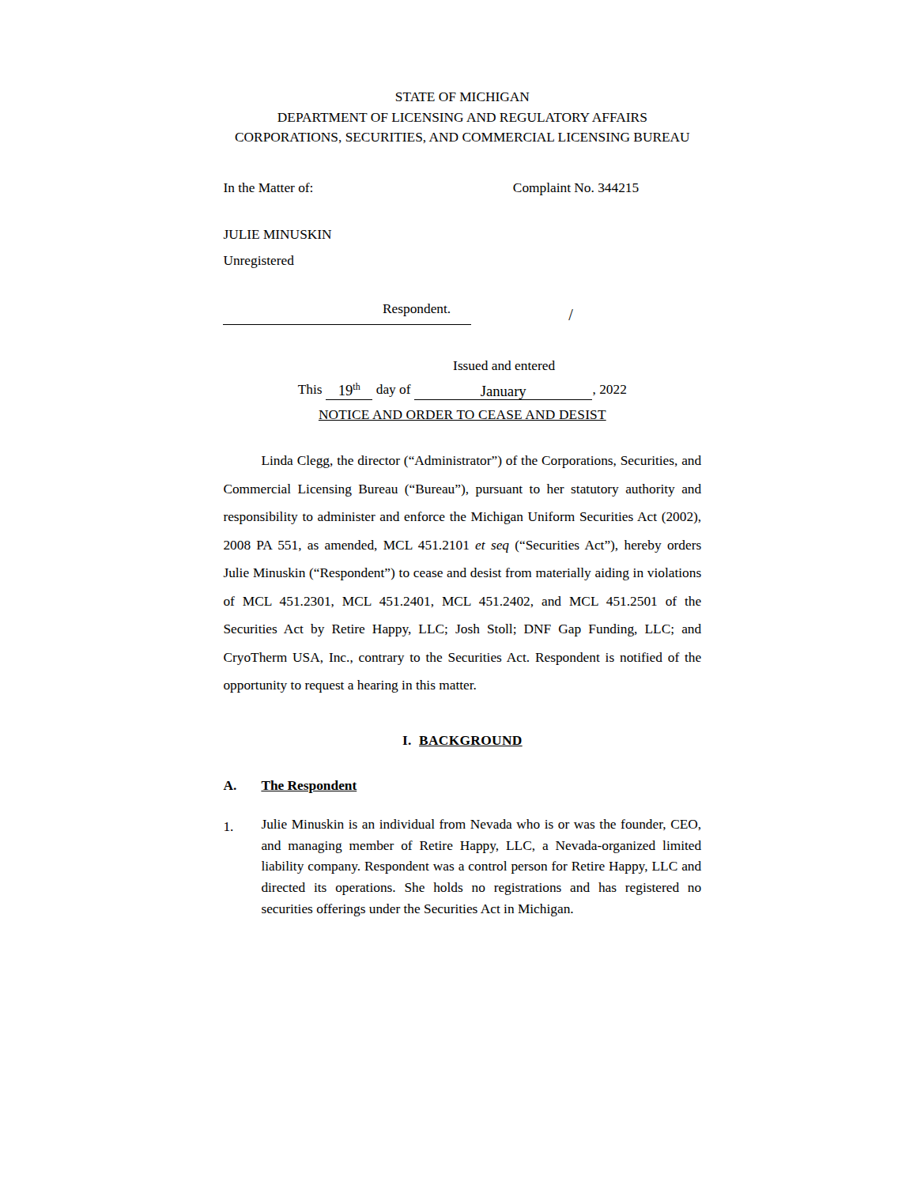STATE OF MICHIGAN
DEPARTMENT OF LICENSING AND REGULATORY AFFAIRS
CORPORATIONS, SECURITIES, AND COMMERCIAL LICENSING BUREAU
In the Matter of:
Complaint No. 344215
JULIE MINUSKIN
Unregistered
Respondent.
/
Issued and entered
This 19th day of January, 2022
NOTICE AND ORDER TO CEASE AND DESIST
Linda Clegg, the director (“Administrator”) of the Corporations, Securities, and Commercial Licensing Bureau (“Bureau”), pursuant to her statutory authority and responsibility to administer and enforce the Michigan Uniform Securities Act (2002), 2008 PA 551, as amended, MCL 451.2101 et seq (“Securities Act”), hereby orders Julie Minuskin (“Respondent”) to cease and desist from materially aiding in violations of MCL 451.2301, MCL 451.2401, MCL 451.2402, and MCL 451.2501 of the Securities Act by Retire Happy, LLC; Josh Stoll; DNF Gap Funding, LLC; and CryoTherm USA, Inc., contrary to the Securities Act. Respondent is notified of the opportunity to request a hearing in this matter.
I. BACKGROUND
A.
The Respondent
1. Julie Minuskin is an individual from Nevada who is or was the founder, CEO, and managing member of Retire Happy, LLC, a Nevada-organized limited liability company. Respondent was a control person for Retire Happy, LLC and directed its operations. She holds no registrations and has registered no securities offerings under the Securities Act in Michigan.